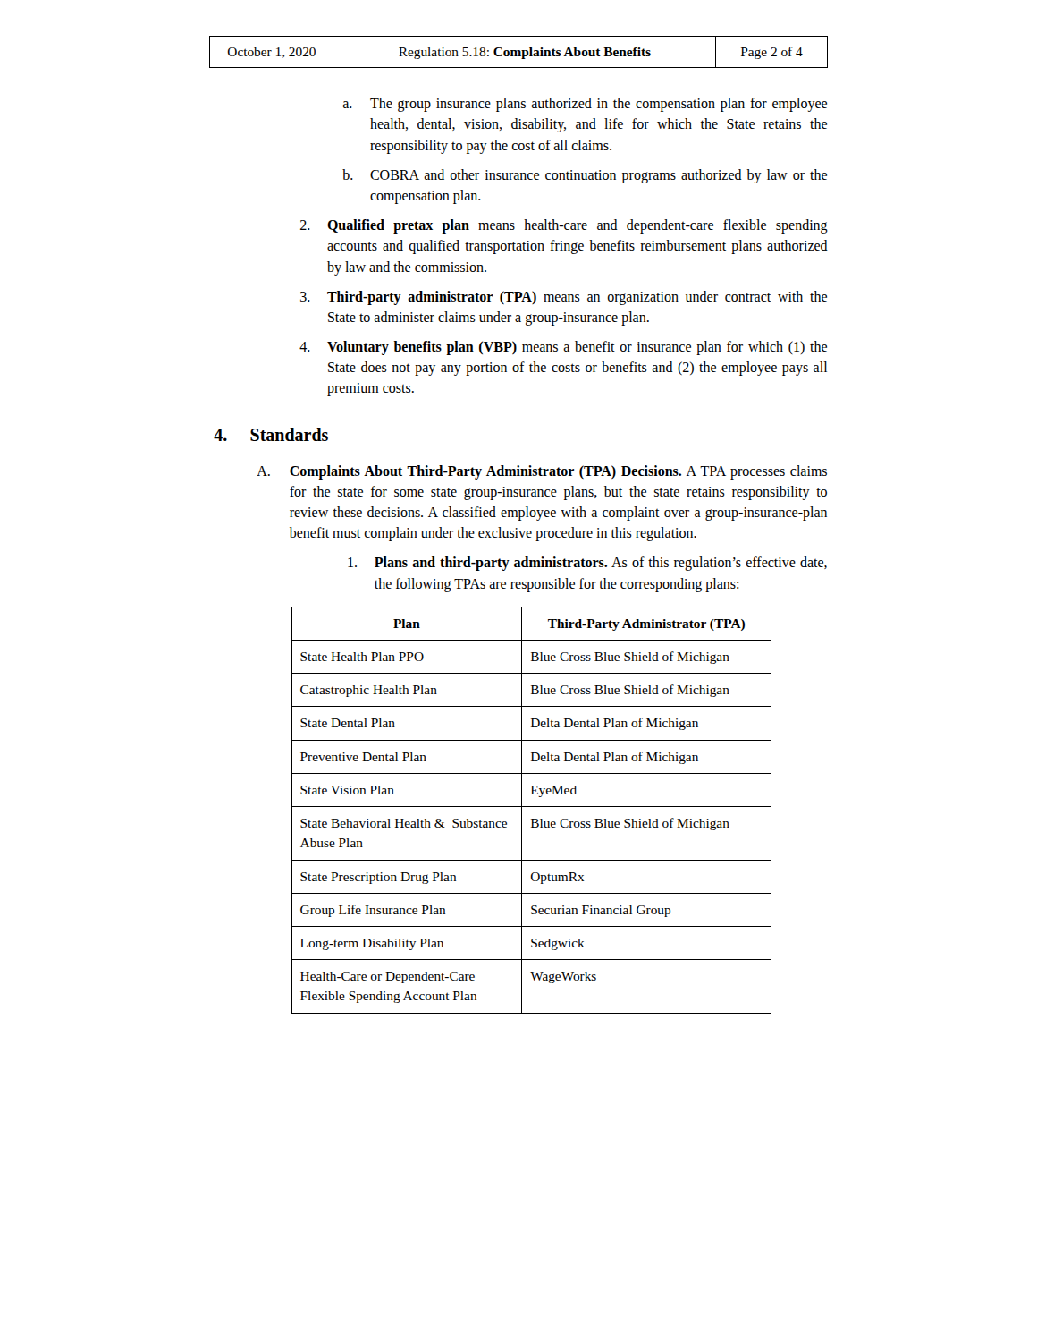| October 1, 2020 | Regulation 5.18: Complaints About Benefits | Page 2 of 4 |
a. The group insurance plans authorized in the compensation plan for employee health, dental, vision, disability, and life for which the State retains the responsibility to pay the cost of all claims.
b. COBRA and other insurance continuation programs authorized by law or the compensation plan.
2. Qualified pretax plan means health-care and dependent-care flexible spending accounts and qualified transportation fringe benefits reimbursement plans authorized by law and the commission.
3. Third-party administrator (TPA) means an organization under contract with the State to administer claims under a group-insurance plan.
4. Voluntary benefits plan (VBP) means a benefit or insurance plan for which (1) the State does not pay any portion of the costs or benefits and (2) the employee pays all premium costs.
4. Standards
A. Complaints About Third-Party Administrator (TPA) Decisions. A TPA processes claims for the state for some state group-insurance plans, but the state retains responsibility to review these decisions. A classified employee with a complaint over a group-insurance-plan benefit must complain under the exclusive procedure in this regulation.
1. Plans and third-party administrators. As of this regulation’s effective date, the following TPAs are responsible for the corresponding plans:
| Plan | Third-Party Administrator (TPA) |
| --- | --- |
| State Health Plan PPO | Blue Cross Blue Shield of Michigan |
| Catastrophic Health Plan | Blue Cross Blue Shield of Michigan |
| State Dental Plan | Delta Dental Plan of Michigan |
| Preventive Dental Plan | Delta Dental Plan of Michigan |
| State Vision Plan | EyeMed |
| State Behavioral Health & Substance Abuse Plan | Blue Cross Blue Shield of Michigan |
| State Prescription Drug Plan | OptumRx |
| Group Life Insurance Plan | Securian Financial Group |
| Long-term Disability Plan | Sedgwick |
| Health-Care or Dependent-Care Flexible Spending Account Plan | WageWorks |